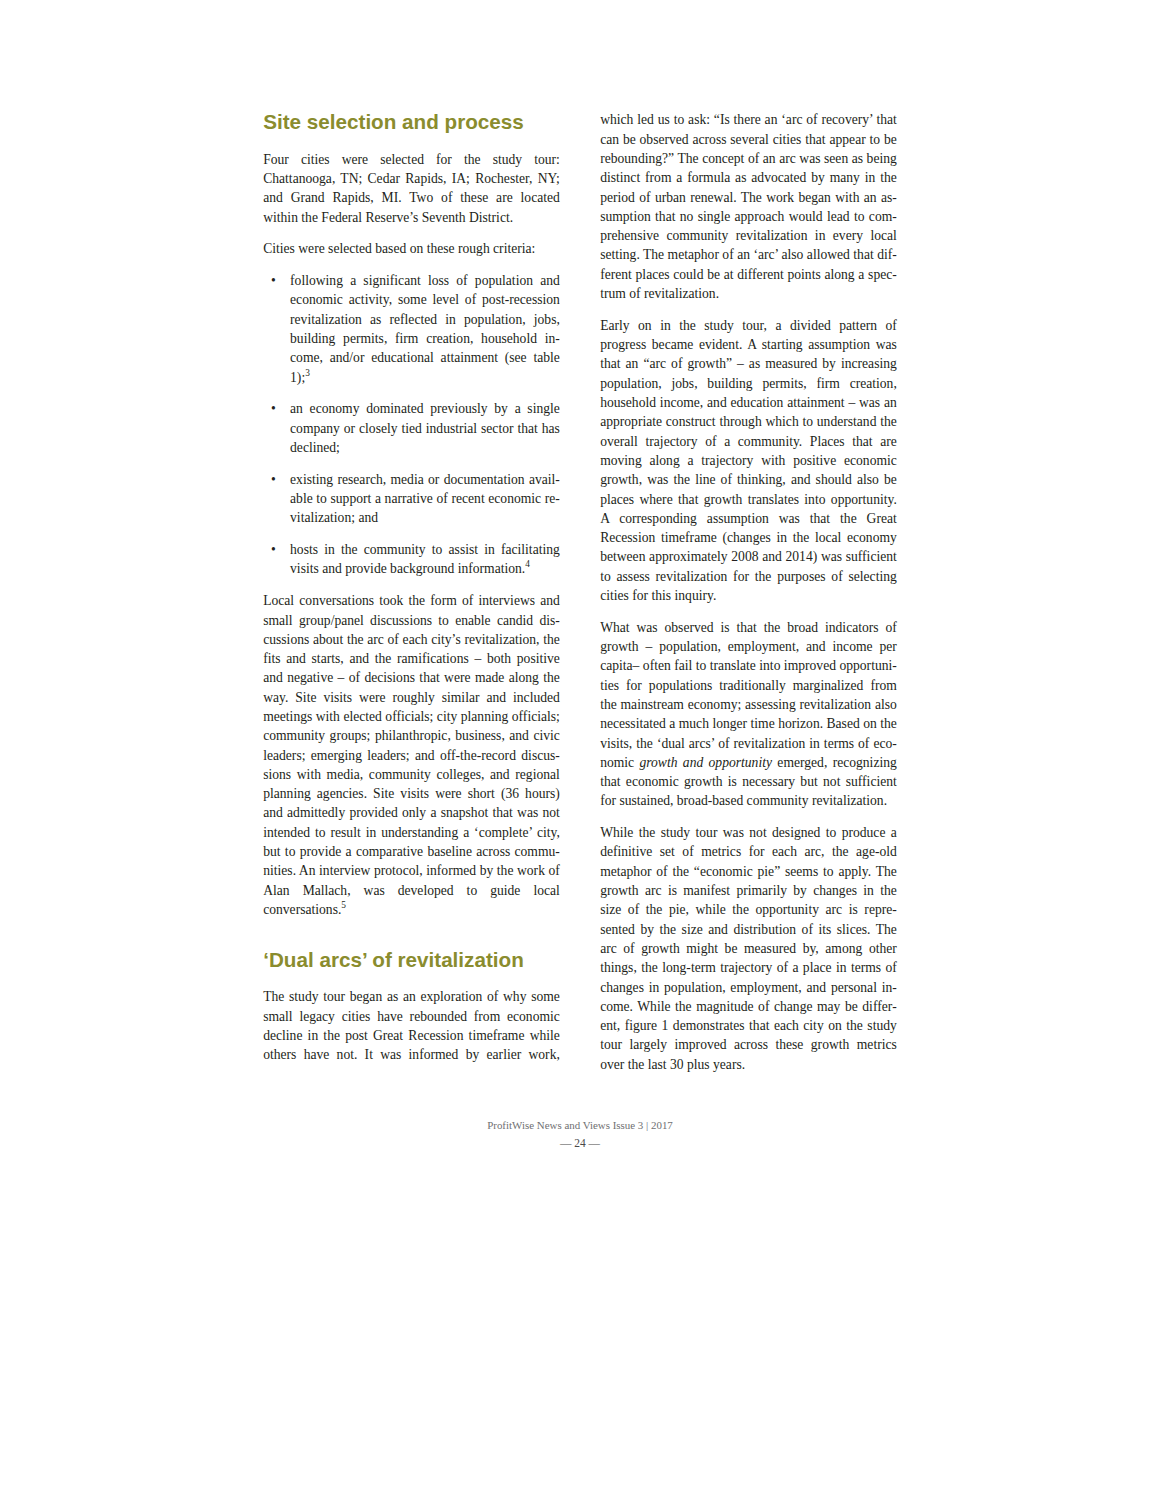Site selection and process
Four cities were selected for the study tour: Chattanooga, TN; Cedar Rapids, IA; Rochester, NY; and Grand Rapids, MI. Two of these are located within the Federal Reserve’s Seventh District.
Cities were selected based on these rough criteria:
following a significant loss of population and economic activity, some level of post-recession revitalization as reflected in population, jobs, building permits, firm creation, household income, and/or educational attainment (see table 1);3
an economy dominated previously by a single company or closely tied industrial sector that has declined;
existing research, media or documentation available to support a narrative of recent economic revitalization; and
hosts in the community to assist in facilitating visits and provide background information.4
Local conversations took the form of interviews and small group/panel discussions to enable candid discussions about the arc of each city’s revitalization, the fits and starts, and the ramifications – both positive and negative – of decisions that were made along the way. Site visits were roughly similar and included meetings with elected officials; city planning officials; community groups; philanthropic, business, and civic leaders; emerging leaders; and off-the-record discussions with media, community colleges, and regional planning agencies. Site visits were short (36 hours) and admittedly provided only a snapshot that was not intended to result in understanding a ‘complete’ city, but to provide a comparative baseline across communities. An interview protocol, informed by the work of Alan Mallach, was developed to guide local conversations.5
‘Dual arcs’ of revitalization
The study tour began as an exploration of why some small legacy cities have rebounded from economic decline in the post Great Recession timeframe while others have not. It was informed by earlier work, which led us to ask: “Is there an ‘arc of recovery’ that can be observed across several cities that appear to be rebounding?” The concept of an arc was seen as being distinct from a formula as advocated by many in the period of urban renewal. The work began with an assumption that no single approach would lead to comprehensive community revitalization in every local setting. The metaphor of an ‘arc’ also allowed that different places could be at different points along a spectrum of revitalization.
Early on in the study tour, a divided pattern of progress became evident. A starting assumption was that an “arc of growth” – as measured by increasing population, jobs, building permits, firm creation, household income, and education attainment – was an appropriate construct through which to understand the overall trajectory of a community. Places that are moving along a trajectory with positive economic growth, was the line of thinking, and should also be places where that growth translates into opportunity. A corresponding assumption was that the Great Recession timeframe (changes in the local economy between approximately 2008 and 2014) was sufficient to assess revitalization for the purposes of selecting cities for this inquiry.
What was observed is that the broad indicators of growth – population, employment, and income per capita– often fail to translate into improved opportunities for populations traditionally marginalized from the mainstream economy; assessing revitalization also necessitated a much longer time horizon. Based on the visits, the ‘dual arcs’ of revitalization in terms of economic growth and opportunity emerged, recognizing that economic growth is necessary but not sufficient for sustained, broad-based community revitalization.
While the study tour was not designed to produce a definitive set of metrics for each arc, the age-old metaphor of the “economic pie” seems to apply. The growth arc is manifest primarily by changes in the size of the pie, while the opportunity arc is represented by the size and distribution of its slices. The arc of growth might be measured by, among other things, the long-term trajectory of a place in terms of changes in population, employment, and personal income. While the magnitude of change may be different, figure 1 demonstrates that each city on the study tour largely improved across these growth metrics over the last 30 plus years.
ProfitWise News and Views Issue 3 | 2017 — 24 —